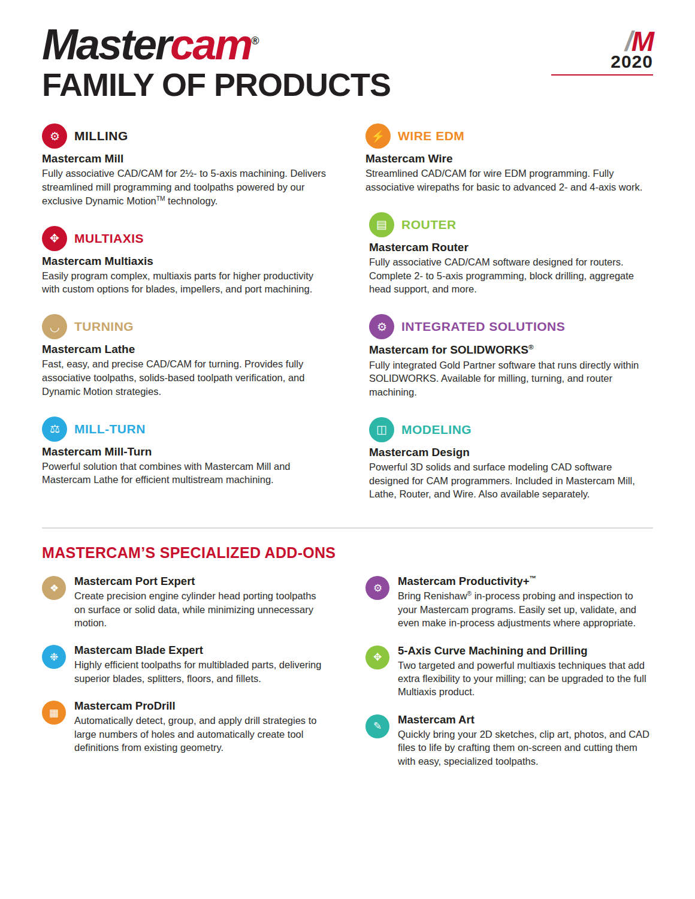/M
2020
Master cam®
FAMILY OF PRODUCTS
⚙ MILLING
Mastercam Mill
Fully associative CAD/CAM for 2½- to 5-axis machining. Delivers streamlined mill programming and toolpaths powered by our exclusive Dynamic MotionTM technology.
✥ MULTIAXIS
Mastercam Multiaxis
Easily program complex, multiaxis parts for higher productivity with custom options for blades, impellers, and port machining.
◡ TURNING
Mastercam Lathe
Fast, easy, and precise CAD/CAM for turning. Provides fully associative toolpaths, solids-based toolpath verification, and Dynamic Motion strategies.
⚖ MILL-TURN
Mastercam Mill-Turn
Powerful solution that combines with Mastercam Mill and Mastercam Lathe for efficient multistream machining.
⚡ WIRE EDM
Mastercam Wire
Streamlined CAD/CAM for wire EDM programming. Fully associative wirepaths for basic to advanced 2- and 4-axis work.
▤ ROUTER
Mastercam Router
Fully associative CAD/CAM software designed for routers. Complete 2- to 5-axis programming, block drilling, aggregate head support, and more.
⚙ INTEGRATED SOLUTIONS
Mastercam for SOLIDWORKS®
Fully integrated Gold Partner software that runs directly within SOLIDWORKS. Available for milling, turning, and router machining.
◫ MODELING
Mastercam Design
Powerful 3D solids and surface modeling CAD software designed for CAM programmers. Included in Mastercam Mill, Lathe, Router, and Wire. Also available separately.
MASTERCAM’S SPECIALIZED ADD-ONS
❖
Mastercam Port Expert
Create precision engine cylinder head porting toolpaths on surface or solid data, while minimizing unnecessary motion.
❉
Mastercam Blade Expert
Highly efficient toolpaths for multibladed parts, delivering superior blades, splitters, floors, and fillets.
▦
Mastercam ProDrill
Automatically detect, group, and apply drill strategies to large numbers of holes and automatically create tool definitions from existing geometry.
⚙
Mastercam Productivity+™
Bring Renishaw® in-process probing and inspection to your Mastercam programs. Easily set up, validate, and even make in-process adjustments where appropriate.
✥
5-Axis Curve Machining and Drilling
Two targeted and powerful multiaxis techniques that add extra flexibility to your milling; can be upgraded to the full Multiaxis product.
✎
Mastercam Art
Quickly bring your 2D sketches, clip art, photos, and CAD files to life by crafting them on-screen and cutting them with easy, specialized toolpaths.